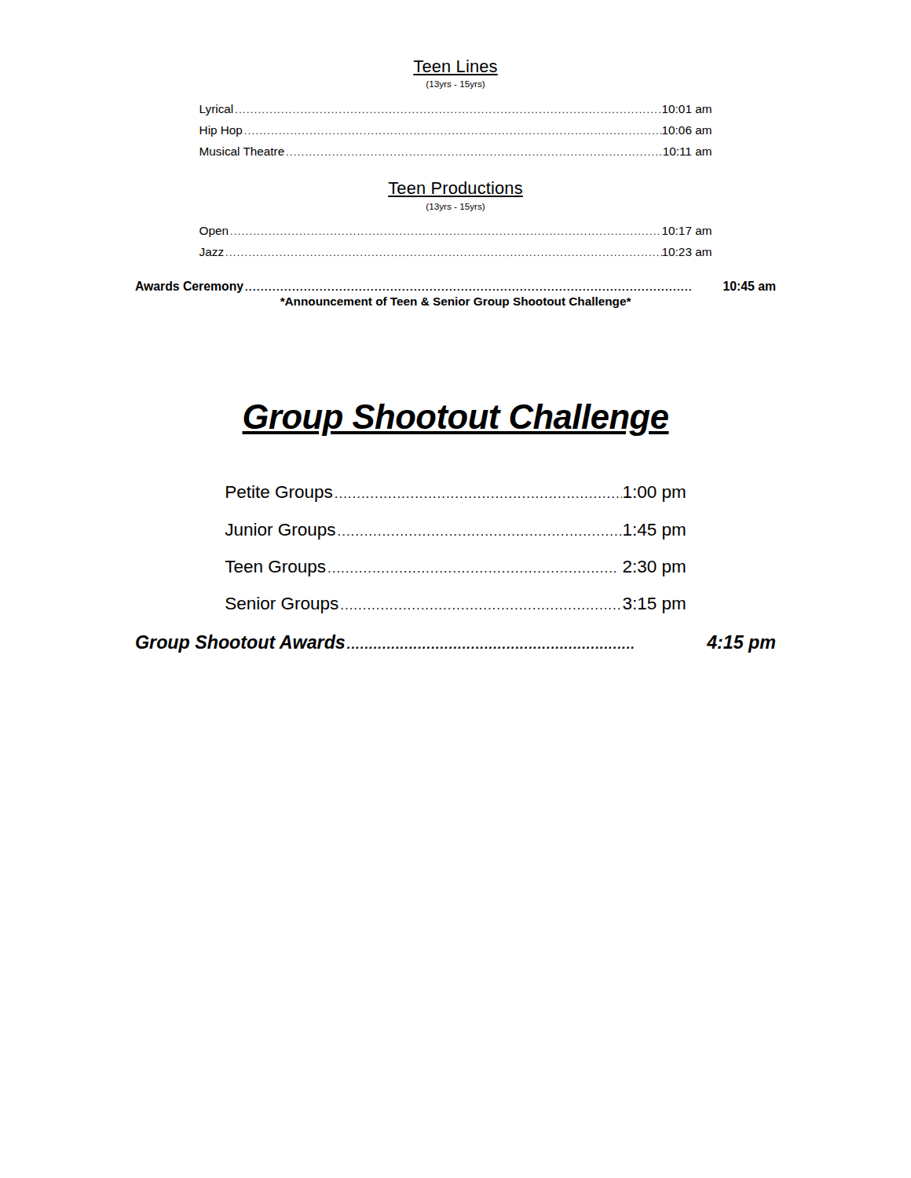Teen Lines
(13yrs - 15yrs)
Lyrical.................................................................................................................. 10:01 am
Hip Hop.................................................................................................................. 10:06 am
Musical Theatre.................................................................................................................. 10:11 am
Teen Productions
(13yrs - 15yrs)
Open.................................................................................................................. 10:17 am
Jazz.................................................................................................................. 10:23 am
Awards Ceremony.................................................................................................................. 10:45 am
*Announcement of Teen & Senior Group Shootout Challenge*
Group Shootout Challenge
Petite Groups................................................................. 1:00 pm
Junior Groups................................................................. 1:45 pm
Teen Groups................................................................. 2:30 pm
Senior Groups................................................................. 3:15 pm
Group Shootout Awards................................................................. 4:15 pm